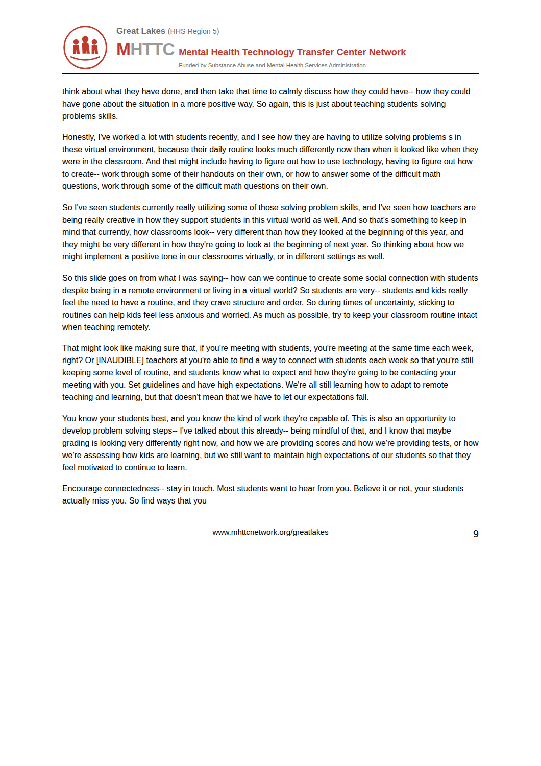Great Lakes (HHS Region 5)
MHTTC Mental Health Technology Transfer Center Network
Funded by Substance Abuse and Mental Health Services Administration
think about what they have done, and then take that time to calmly discuss how they could have-- how they could have gone about the situation in a more positive way. So again, this is just about teaching students solving problems skills.
Honestly, I've worked a lot with students recently, and I see how they are having to utilize solving problems s in these virtual environment, because their daily routine looks much differently now than when it looked like when they were in the classroom. And that might include having to figure out how to use technology, having to figure out how to create-- work through some of their handouts on their own, or how to answer some of the difficult math questions, work through some of the difficult math questions on their own.
So I've seen students currently really utilizing some of those solving problem skills, and I've seen how teachers are being really creative in how they support students in this virtual world as well. And so that's something to keep in mind that currently, how classrooms look-- very different than how they looked at the beginning of this year, and they might be very different in how they're going to look at the beginning of next year. So thinking about how we might implement a positive tone in our classrooms virtually, or in different settings as well.
So this slide goes on from what I was saying-- how can we continue to create some social connection with students despite being in a remote environment or living in a virtual world? So students are very-- students and kids really feel the need to have a routine, and they crave structure and order. So during times of uncertainty, sticking to routines can help kids feel less anxious and worried. As much as possible, try to keep your classroom routine intact when teaching remotely.
That might look like making sure that, if you're meeting with students, you're meeting at the same time each week, right? Or [INAUDIBLE] teachers at you're able to find a way to connect with students each week so that you're still keeping some level of routine, and students know what to expect and how they're going to be contacting your meeting with you. Set guidelines and have high expectations. We're all still learning how to adapt to remote teaching and learning, but that doesn't mean that we have to let our expectations fall.
You know your students best, and you know the kind of work they're capable of. This is also an opportunity to develop problem solving steps-- I've talked about this already-- being mindful of that, and I know that maybe grading is looking very differently right now, and how we are providing scores and how we're providing tests, or how we're assessing how kids are learning, but we still want to maintain high expectations of our students so that they feel motivated to continue to learn.
Encourage connectedness-- stay in touch. Most students want to hear from you. Believe it or not, your students actually miss you. So find ways that you
www.mhttcnetwork.org/greatlakes 9